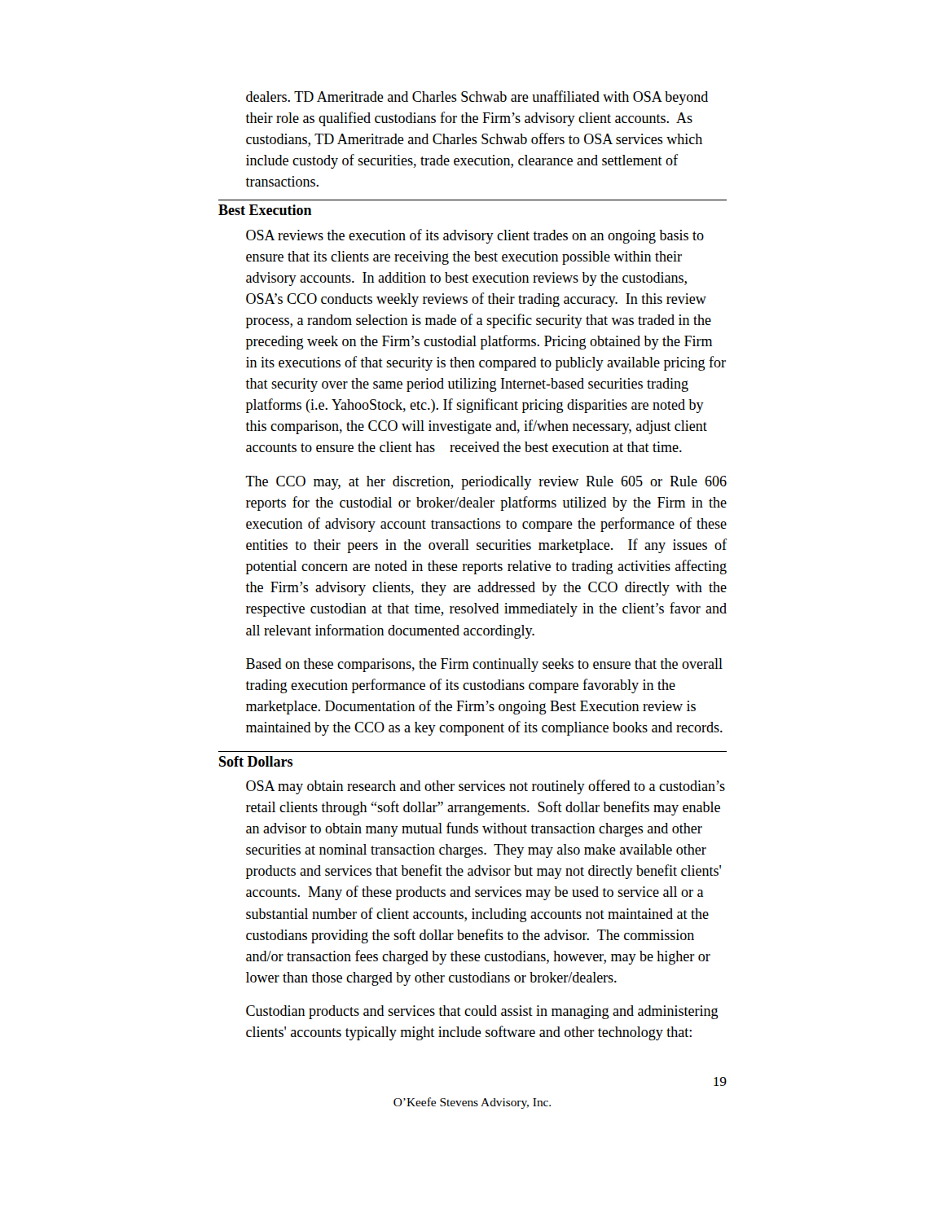dealers. TD Ameritrade and Charles Schwab are unaffiliated with OSA beyond their role as qualified custodians for the Firm’s advisory client accounts. As custodians, TD Ameritrade and Charles Schwab offers to OSA services which include custody of securities, trade execution, clearance and settlement of transactions.
Best Execution
OSA reviews the execution of its advisory client trades on an ongoing basis to ensure that its clients are receiving the best execution possible within their advisory accounts. In addition to best execution reviews by the custodians, OSA’s CCO conducts weekly reviews of their trading accuracy. In this review process, a random selection is made of a specific security that was traded in the preceding week on the Firm’s custodial platforms. Pricing obtained by the Firm in its executions of that security is then compared to publicly available pricing for that security over the same period utilizing Internet-based securities trading platforms (i.e. YahooStock, etc.). If significant pricing disparities are noted by this comparison, the CCO will investigate and, if/when necessary, adjust client accounts to ensure the client has received the best execution at that time.
The CCO may, at her discretion, periodically review Rule 605 or Rule 606 reports for the custodial or broker/dealer platforms utilized by the Firm in the execution of advisory account transactions to compare the performance of these entities to their peers in the overall securities marketplace. If any issues of potential concern are noted in these reports relative to trading activities affecting the Firm’s advisory clients, they are addressed by the CCO directly with the respective custodian at that time, resolved immediately in the client’s favor and all relevant information documented accordingly.
Based on these comparisons, the Firm continually seeks to ensure that the overall trading execution performance of its custodians compare favorably in the marketplace. Documentation of the Firm’s ongoing Best Execution review is maintained by the CCO as a key component of its compliance books and records.
Soft Dollars
OSA may obtain research and other services not routinely offered to a custodian’s retail clients through “soft dollar” arrangements. Soft dollar benefits may enable an advisor to obtain many mutual funds without transaction charges and other securities at nominal transaction charges. They may also make available other products and services that benefit the advisor but may not directly benefit clients' accounts. Many of these products and services may be used to service all or a substantial number of client accounts, including accounts not maintained at the custodians providing the soft dollar benefits to the advisor. The commission and/or transaction fees charged by these custodians, however, may be higher or lower than those charged by other custodians or broker/dealers.
Custodian products and services that could assist in managing and administering clients' accounts typically might include software and other technology that:
19
O’Keefe Stevens Advisory, Inc.